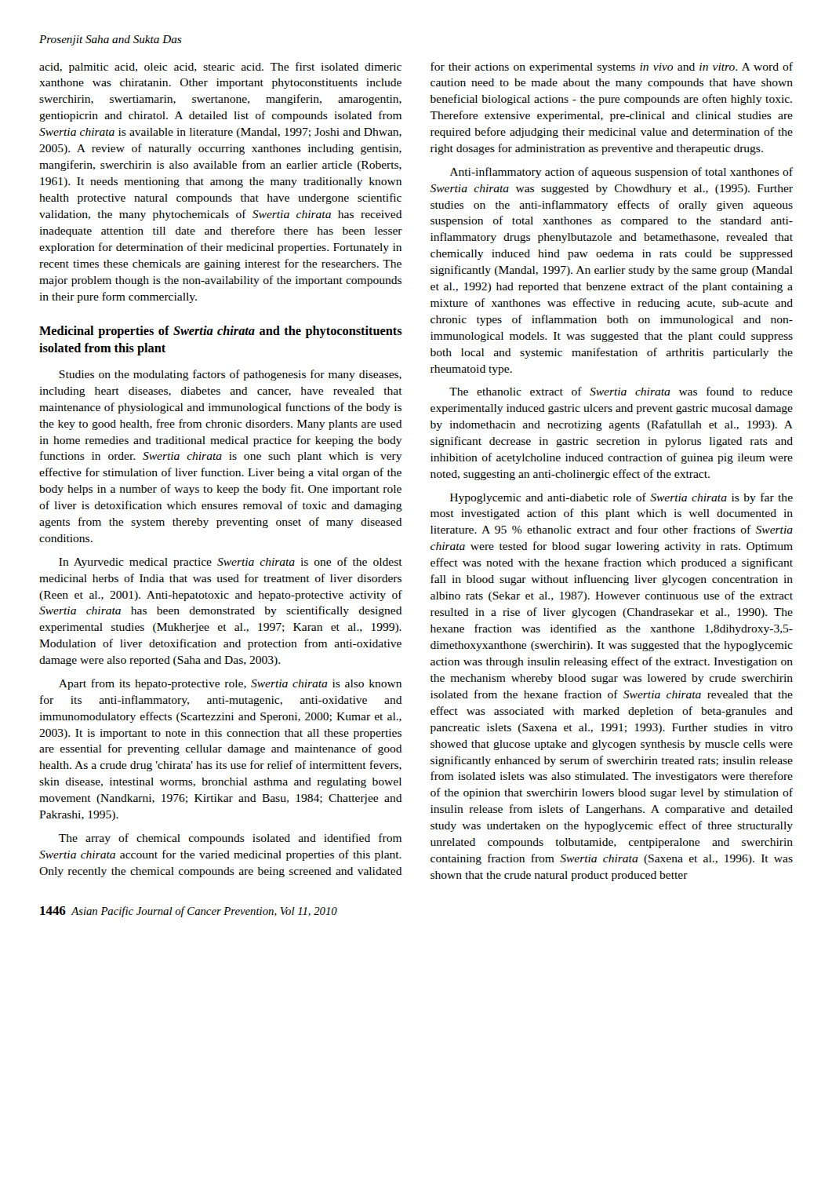Prosenjit Saha and Sukta Das
acid, palmitic acid, oleic acid, stearic acid. The first isolated dimeric xanthone was chiratanin. Other important phytoconstituents include swerchirin, swertiamarin, swertanone, mangiferin, amarogentin, gentiopicrin and chiratol. A detailed list of compounds isolated from Swertia chirata is available in literature (Mandal, 1997; Joshi and Dhwan, 2005). A review of naturally occurring xanthones including gentisin, mangiferin, swerchirin is also available from an earlier article (Roberts, 1961). It needs mentioning that among the many traditionally known health protective natural compounds that have undergone scientific validation, the many phytochemicals of Swertia chirata has received inadequate attention till date and therefore there has been lesser exploration for determination of their medicinal properties. Fortunately in recent times these chemicals are gaining interest for the researchers. The major problem though is the non-availability of the important compounds in their pure form commercially.
Medicinal properties of Swertia chirata and the phytoconstituents isolated from this plant
Studies on the modulating factors of pathogenesis for many diseases, including heart diseases, diabetes and cancer, have revealed that maintenance of physiological and immunological functions of the body is the key to good health, free from chronic disorders. Many plants are used in home remedies and traditional medical practice for keeping the body functions in order. Swertia chirata is one such plant which is very effective for stimulation of liver function. Liver being a vital organ of the body helps in a number of ways to keep the body fit. One important role of liver is detoxification which ensures removal of toxic and damaging agents from the system thereby preventing onset of many diseased conditions.
In Ayurvedic medical practice Swertia chirata is one of the oldest medicinal herbs of India that was used for treatment of liver disorders (Reen et al., 2001). Anti-hepatotoxic and hepato-protective activity of Swertia chirata has been demonstrated by scientifically designed experimental studies (Mukherjee et al., 1997; Karan et al., 1999). Modulation of liver detoxification and protection from anti-oxidative damage were also reported (Saha and Das, 2003).
Apart from its hepato-protective role, Swertia chirata is also known for its anti-inflammatory, anti-mutagenic, anti-oxidative and immunomodulatory effects (Scartezzini and Speroni, 2000; Kumar et al., 2003). It is important to note in this connection that all these properties are essential for preventing cellular damage and maintenance of good health. As a crude drug 'chirata' has its use for relief of intermittent fevers, skin disease, intestinal worms, bronchial asthma and regulating bowel movement (Nandkarni, 1976; Kirtikar and Basu, 1984; Chatterjee and Pakrashi, 1995).
The array of chemical compounds isolated and identified from Swertia chirata account for the varied medicinal properties of this plant. Only recently the chemical compounds are being screened and validated for their actions on experimental systems in vivo and in vitro. A word of caution need to be made about the many compounds that have shown beneficial biological actions - the pure compounds are often highly toxic. Therefore extensive experimental, pre-clinical and clinical studies are required before adjudging their medicinal value and determination of the right dosages for administration as preventive and therapeutic drugs.
Anti-inflammatory action of aqueous suspension of total xanthones of Swertia chirata was suggested by Chowdhury et al., (1995). Further studies on the anti-inflammatory effects of orally given aqueous suspension of total xanthones as compared to the standard anti-inflammatory drugs phenylbutazole and betamethasone, revealed that chemically induced hind paw oedema in rats could be suppressed significantly (Mandal, 1997). An earlier study by the same group (Mandal et al., 1992) had reported that benzene extract of the plant containing a mixture of xanthones was effective in reducing acute, sub-acute and chronic types of inflammation both on immunological and non-immunological models. It was suggested that the plant could suppress both local and systemic manifestation of arthritis particularly the rheumatoid type.
The ethanolic extract of Swertia chirata was found to reduce experimentally induced gastric ulcers and prevent gastric mucosal damage by indomethacin and necrotizing agents (Rafatullah et al., 1993). A significant decrease in gastric secretion in pylorus ligated rats and inhibition of acetylcholine induced contraction of guinea pig ileum were noted, suggesting an anti-cholinergic effect of the extract.
Hypoglycemic and anti-diabetic role of Swertia chirata is by far the most investigated action of this plant which is well documented in literature. A 95 % ethanolic extract and four other fractions of Swertia chirata were tested for blood sugar lowering activity in rats. Optimum effect was noted with the hexane fraction which produced a significant fall in blood sugar without influencing liver glycogen concentration in albino rats (Sekar et al., 1987). However continuous use of the extract resulted in a rise of liver glycogen (Chandrasekar et al., 1990). The hexane fraction was identified as the xanthone 1,8dihydroxy-3,5-dimethoxyxanthone (swerchirin). It was suggested that the hypoglycemic action was through insulin releasing effect of the extract. Investigation on the mechanism whereby blood sugar was lowered by crude swerchirin isolated from the hexane fraction of Swertia chirata revealed that the effect was associated with marked depletion of beta-granules and pancreatic islets (Saxena et al., 1991; 1993). Further studies in vitro showed that glucose uptake and glycogen synthesis by muscle cells were significantly enhanced by serum of swerchirin treated rats; insulin release from isolated islets was also stimulated. The investigators were therefore of the opinion that swerchirin lowers blood sugar level by stimulation of insulin release from islets of Langerhans. A comparative and detailed study was undertaken on the hypoglycemic effect of three structurally unrelated compounds tolbutamide, centpiperalone and swerchirin containing fraction from Swertia chirata (Saxena et al., 1996). It was shown that the crude natural product produced better
1446 Asian Pacific Journal of Cancer Prevention, Vol 11, 2010